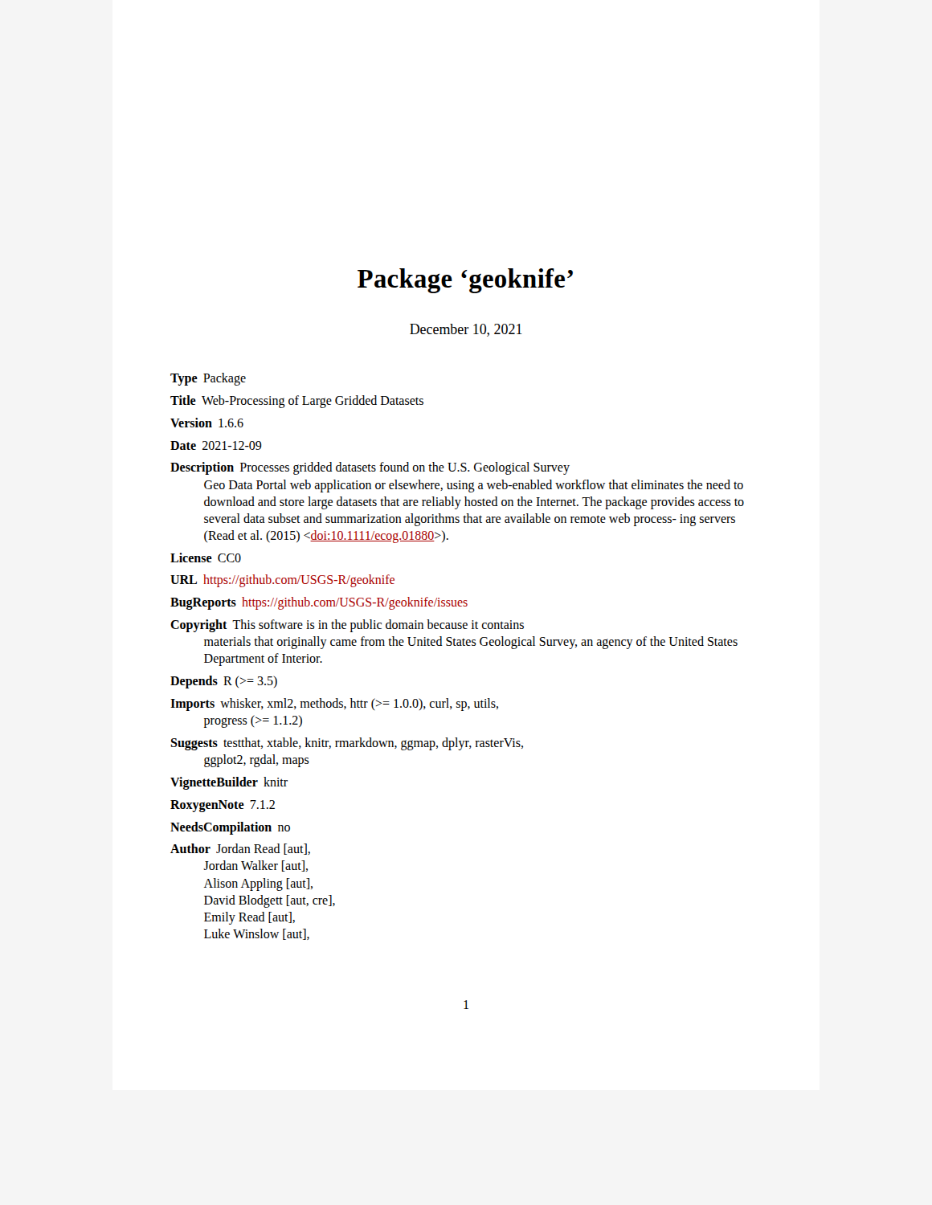Package ‘geoknife’
December 10, 2021
Type
Package
Title
Web-Processing of Large Gridded Datasets
Version
1.6.6
Date
2021-12-09
Description
Processes gridded datasets found on the U.S. Geological Survey Geo Data Portal web application or elsewhere, using a web-enabled workflow that eliminates the need to download and store large datasets that are reliably hosted on the Internet. The package provides access to several data subset and summarization algorithms that are available on remote web process- ing servers (Read et al. (2015) <doi:10.1111/ecog.01880>).
License
CC0
URL
https://github.com/USGS-R/geoknife
BugReports
https://github.com/USGS-R/geoknife/issues
Copyright
This software is in the public domain because it contains materials that originally came from the United States Geological Survey, an agency of the United States Department of Interior.
Depends
R (>= 3.5)
Imports
whisker, xml2, methods, httr (>= 1.0.0), curl, sp, utils, progress (>= 1.1.2)
Suggests
testthat, xtable, knitr, rmarkdown, ggmap, dplyr, rasterVis, ggplot2, rgdal, maps
VignetteBuilder
knitr
RoxygenNote
7.1.2
NeedsCompilation
no
Author
Jordan Read [aut], Jordan Walker [aut],
Alison Appling [aut],
David Blodgett [aut, cre],
Emily Read [aut],
Luke Winslow [aut],
1